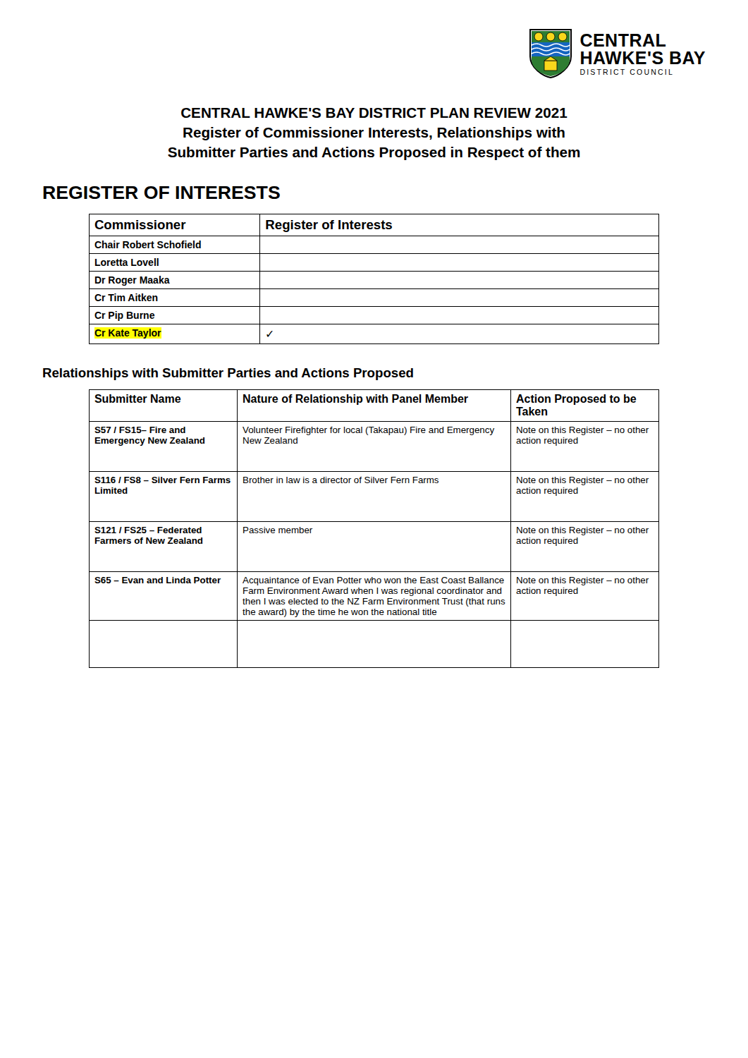CENTRAL HAWKE'S BAY DISTRICT COUNCIL
CENTRAL HAWKE'S BAY DISTRICT PLAN REVIEW 2021
Register of Commissioner Interests, Relationships with
Submitter Parties and Actions Proposed in Respect of them
REGISTER OF INTERESTS
| Commissioner | Register of Interests |
| --- | --- |
| Chair Robert Schofield | |
| Loretta Lovell | |
| Dr Roger Maaka | |
| Cr Tim Aitken | |
| Cr Pip Burne | |
| Cr Kate Taylor | ✓ |
Relationships with Submitter Parties and Actions Proposed
| Submitter Name | Nature of Relationship with Panel Member | Action Proposed to be Taken |
| --- | --- | --- |
| S57 / FS15– Fire and Emergency New Zealand | Volunteer Firefighter for local (Takapau) Fire and Emergency New Zealand | Note on this Register – no other action required |
| S116 / FS8 – Silver Fern Farms Limited | Brother in law is a director of Silver Fern Farms | Note on this Register – no other action required |
| S121 / FS25 – Federated Farmers of New Zealand | Passive member | Note on this Register – no other action required |
| S65 – Evan and Linda Potter | Acquaintance of Evan Potter who won the East Coast Ballance Farm Environment Award when I was regional coordinator and then I was elected to the NZ Farm Environment Trust (that runs the award) by the time he won the national title | Note on this Register – no other action required |